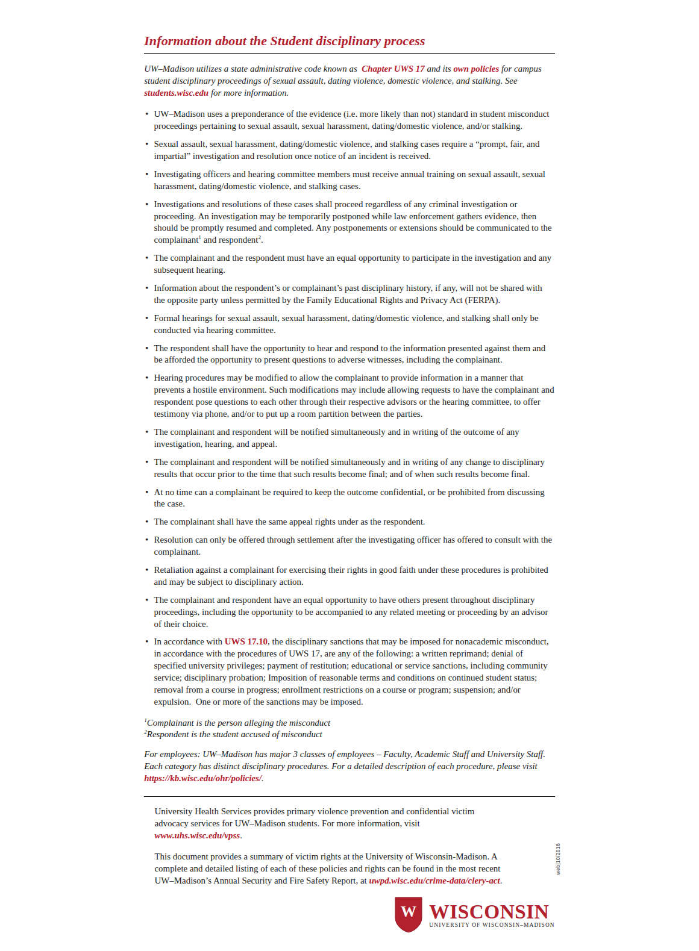Information about the Student disciplinary process
UW–Madison utilizes a state administrative code known as Chapter UWS 17 and its own policies for campus student disciplinary proceedings of sexual assault, dating violence, domestic violence, and stalking. See students.wisc.edu for more information.
UW–Madison uses a preponderance of the evidence (i.e. more likely than not) standard in student misconduct proceedings pertaining to sexual assault, sexual harassment, dating/domestic violence, and/or stalking.
Sexual assault, sexual harassment, dating/domestic violence, and stalking cases require a “prompt, fair, and impartial” investigation and resolution once notice of an incident is received.
Investigating officers and hearing committee members must receive annual training on sexual assault, sexual harassment, dating/domestic violence, and stalking cases.
Investigations and resolutions of these cases shall proceed regardless of any criminal investigation or proceeding. An investigation may be temporarily postponed while law enforcement gathers evidence, then should be promptly resumed and completed. Any postponements or extensions should be communicated to the complainant1 and respondent2.
The complainant and the respondent must have an equal opportunity to participate in the investigation and any subsequent hearing.
Information about the respondent’s or complainant’s past disciplinary history, if any, will not be shared with the opposite party unless permitted by the Family Educational Rights and Privacy Act (FERPA).
Formal hearings for sexual assault, sexual harassment, dating/domestic violence, and stalking shall only be conducted via hearing committee.
The respondent shall have the opportunity to hear and respond to the information presented against them and be afforded the opportunity to present questions to adverse witnesses, including the complainant.
Hearing procedures may be modified to allow the complainant to provide information in a manner that prevents a hostile environment. Such modifications may include allowing requests to have the complainant and respondent pose questions to each other through their respective advisors or the hearing committee, to offer testimony via phone, and/or to put up a room partition between the parties.
The complainant and respondent will be notified simultaneously and in writing of the outcome of any investigation, hearing, and appeal.
The complainant and respondent will be notified simultaneously and in writing of any change to disciplinary results that occur prior to the time that such results become final; and of when such results become final.
At no time can a complainant be required to keep the outcome confidential, or be prohibited from discussing the case.
The complainant shall have the same appeal rights under as the respondent.
Resolution can only be offered through settlement after the investigating officer has offered to consult with the complainant.
Retaliation against a complainant for exercising their rights in good faith under these procedures is prohibited and may be subject to disciplinary action.
The complainant and respondent have an equal opportunity to have others present throughout disciplinary proceedings, including the opportunity to be accompanied to any related meeting or proceeding by an advisor of their choice.
In accordance with UWS 17.10, the disciplinary sanctions that may be imposed for nonacademic misconduct, in accordance with the procedures of UWS 17, are any of the following: a written reprimand; denial of specified university privileges; payment of restitution; educational or service sanctions, including community service; disciplinary probation; Imposition of reasonable terms and conditions on continued student status; removal from a course in progress; enrollment restrictions on a course or program; suspension; and/or expulsion. One or more of the sanctions may be imposed.
1Complainant is the person alleging the misconduct
2Respondent is the student accused of misconduct
For employees: UW–Madison has major 3 classes of employees – Faculty, Academic Staff and University Staff. Each category has distinct disciplinary procedures. For a detailed description of each procedure, please visit https://kb.wisc.edu/ohr/policies/.
University Health Services provides primary violence prevention and confidential victim advocacy services for UW–Madison students. For more information, visit www.uhs.wisc.edu/vpss.
This document provides a summary of victim rights at the University of Wisconsin-Madison. A complete and detailed listing of each of these policies and rights can be found in the most recent UW–Madison’s Annual Security and Fire Safety Report, at uwpd.wisc.edu/crime-data/clery-act.
web|10/2018
W
WISCONSIN
UNIVERSITY OF WISCONSIN–MADISON